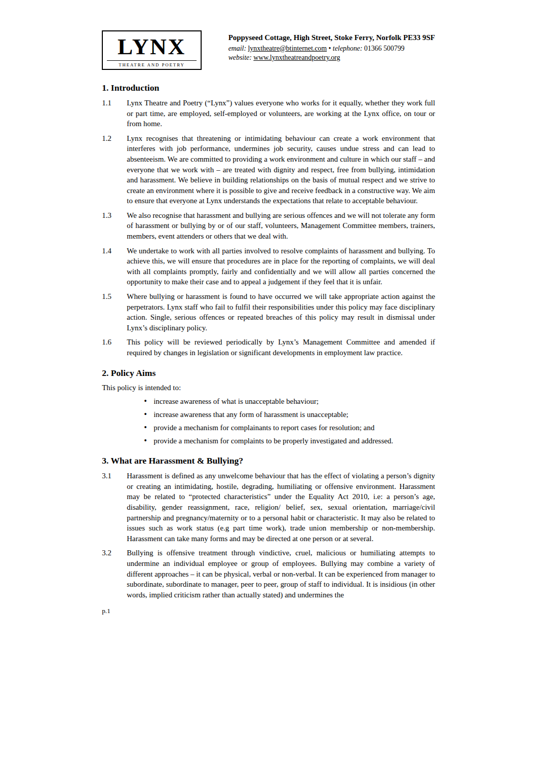LYNX THEATRE AND POETRY
Poppyseed Cottage, High Street, Stoke Ferry, Norfolk PE33 9SF
email: lynxtheatre@btinternet.com • telephone: 01366 500799
website: www.lynxtheatreandpoetry.org
1. Introduction
1.1 Lynx Theatre and Poetry (“Lynx”) values everyone who works for it equally, whether they work full or part time, are employed, self-employed or volunteers, are working at the Lynx office, on tour or from home.
1.2 Lynx recognises that threatening or intimidating behaviour can create a work environment that interferes with job performance, undermines job security, causes undue stress and can lead to absenteeism. We are committed to providing a work environment and culture in which our staff – and everyone that we work with – are treated with dignity and respect, free from bullying, intimidation and harassment. We believe in building relationships on the basis of mutual respect and we strive to create an environment where it is possible to give and receive feedback in a constructive way. We aim to ensure that everyone at Lynx understands the expectations that relate to acceptable behaviour.
1.3 We also recognise that harassment and bullying are serious offences and we will not tolerate any form of harassment or bullying by or of our staff, volunteers, Management Committee members, trainers, members, event attenders or others that we deal with.
1.4 We undertake to work with all parties involved to resolve complaints of harassment and bullying. To achieve this, we will ensure that procedures are in place for the reporting of complaints, we will deal with all complaints promptly, fairly and confidentially and we will allow all parties concerned the opportunity to make their case and to appeal a judgement if they feel that it is unfair.
1.5 Where bullying or harassment is found to have occurred we will take appropriate action against the perpetrators. Lynx staff who fail to fulfil their responsibilities under this policy may face disciplinary action. Single, serious offences or repeated breaches of this policy may result in dismissal under Lynx’s disciplinary policy.
1.6 This policy will be reviewed periodically by Lynx’s Management Committee and amended if required by changes in legislation or significant developments in employment law practice.
2. Policy Aims
This policy is intended to:
increase awareness of what is unacceptable behaviour;
increase awareness that any form of harassment is unacceptable;
provide a mechanism for complainants to report cases for resolution; and
provide a mechanism for complaints to be properly investigated and addressed.
3. What are Harassment & Bullying?
3.1 Harassment is defined as any unwelcome behaviour that has the effect of violating a person’s dignity or creating an intimidating, hostile, degrading, humiliating or offensive environment. Harassment may be related to “protected characteristics” under the Equality Act 2010, i.e: a person’s age, disability, gender reassignment, race, religion/ belief, sex, sexual orientation, marriage/civil partnership and pregnancy/maternity or to a personal habit or characteristic. It may also be related to issues such as work status (e.g part time work), trade union membership or non-membership. Harassment can take many forms and may be directed at one person or at several.
3.2 Bullying is offensive treatment through vindictive, cruel, malicious or humiliating attempts to undermine an individual employee or group of employees. Bullying may combine a variety of different approaches – it can be physical, verbal or non-verbal. It can be experienced from manager to subordinate, subordinate to manager, peer to peer, group of staff to individual. It is insidious (in other words, implied criticism rather than actually stated) and undermines the
p.1